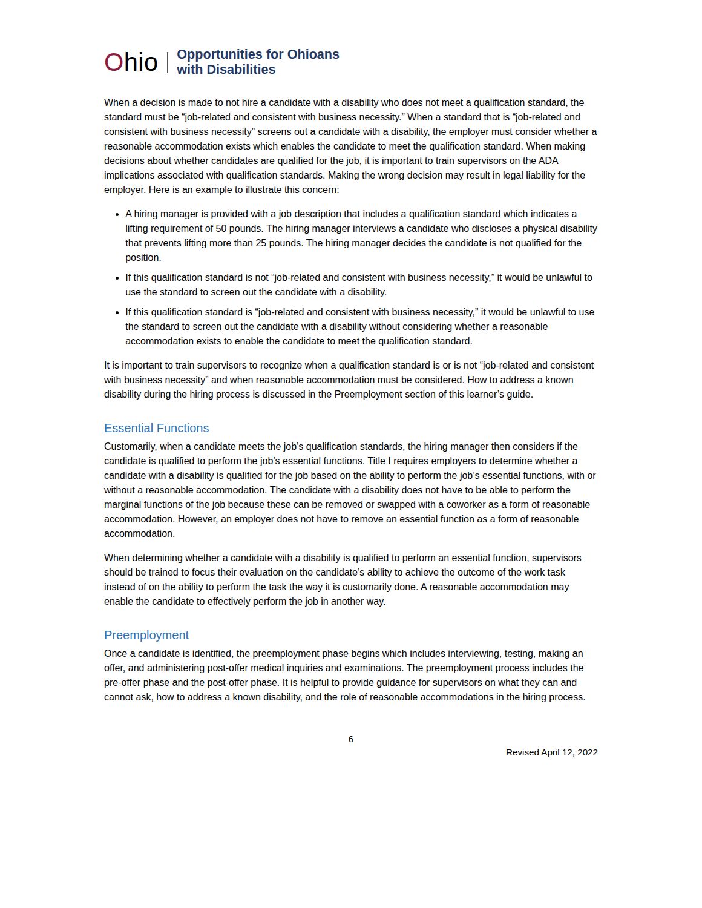Ohio Opportunities for Ohioans
with Disabilities
When a decision is made to not hire a candidate with a disability who does not meet a qualification standard, the standard must be “job-related and consistent with business necessity.” When a standard that is “job-related and consistent with business necessity” screens out a candidate with a disability, the employer must consider whether a reasonable accommodation exists which enables the candidate to meet the qualification standard. When making decisions about whether candidates are qualified for the job, it is important to train supervisors on the ADA implications associated with qualification standards. Making the wrong decision may result in legal liability for the employer. Here is an example to illustrate this concern:
A hiring manager is provided with a job description that includes a qualification standard which indicates a lifting requirement of 50 pounds. The hiring manager interviews a candidate who discloses a physical disability that prevents lifting more than 25 pounds. The hiring manager decides the candidate is not qualified for the position.
If this qualification standard is not “job-related and consistent with business necessity,” it would be unlawful to use the standard to screen out the candidate with a disability.
If this qualification standard is “job-related and consistent with business necessity,” it would be unlawful to use the standard to screen out the candidate with a disability without considering whether a reasonable accommodation exists to enable the candidate to meet the qualification standard.
It is important to train supervisors to recognize when a qualification standard is or is not “job-related and consistent with business necessity” and when reasonable accommodation must be considered. How to address a known disability during the hiring process is discussed in the Preemployment section of this learner’s guide.
Essential Functions
Customarily, when a candidate meets the job’s qualification standards, the hiring manager then considers if the candidate is qualified to perform the job’s essential functions. Title I requires employers to determine whether a candidate with a disability is qualified for the job based on the ability to perform the job’s essential functions, with or without a reasonable accommodation. The candidate with a disability does not have to be able to perform the marginal functions of the job because these can be removed or swapped with a coworker as a form of reasonable accommodation. However, an employer does not have to remove an essential function as a form of reasonable accommodation.
When determining whether a candidate with a disability is qualified to perform an essential function, supervisors should be trained to focus their evaluation on the candidate’s ability to achieve the outcome of the work task instead of on the ability to perform the task the way it is customarily done. A reasonable accommodation may enable the candidate to effectively perform the job in another way.
Preemployment
Once a candidate is identified, the preemployment phase begins which includes interviewing, testing, making an offer, and administering post-offer medical inquiries and examinations. The preemployment process includes the pre-offer phase and the post-offer phase. It is helpful to provide guidance for supervisors on what they can and cannot ask, how to address a known disability, and the role of reasonable accommodations in the hiring process.
6
Revised April 12, 2022